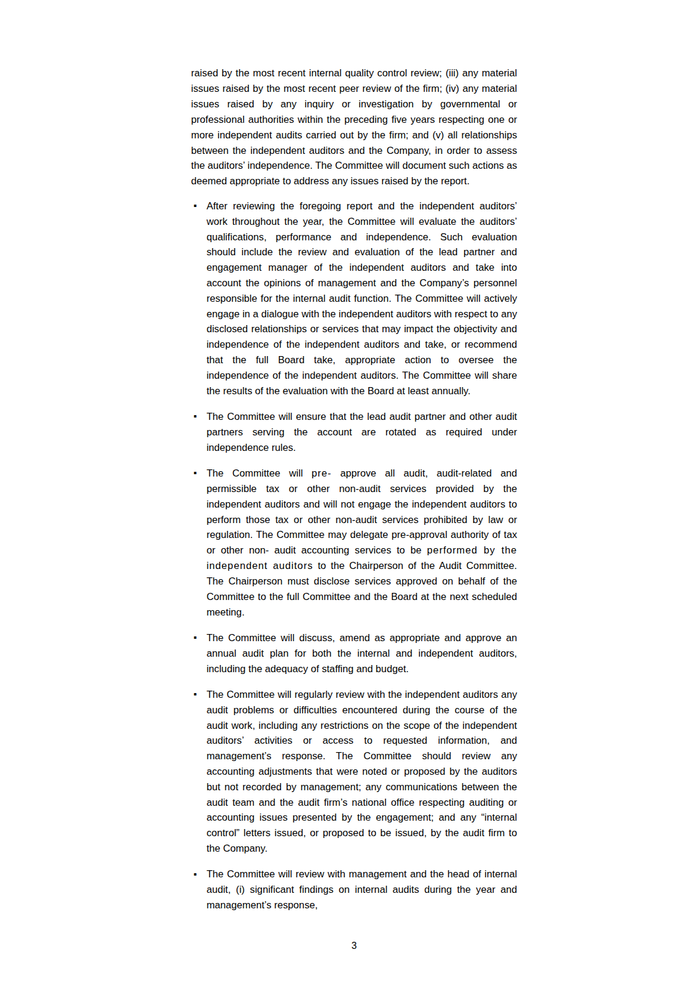raised by the most recent internal quality control review; (iii) any material issues raised by the most recent peer review of the firm; (iv) any material issues raised by any inquiry or investigation by governmental or professional authorities within the preceding five years respecting one or more independent audits carried out by the firm; and (v) all relationships between the independent auditors and the Company, in order to assess the auditors’ independence. The Committee will document such actions as deemed appropriate to address any issues raised by the report.
After reviewing the foregoing report and the independent auditors’ work throughout the year, the Committee will evaluate the auditors’ qualifications, performance and independence. Such evaluation should include the review and evaluation of the lead partner and engagement manager of the independent auditors and take into account the opinions of management and the Company’s personnel responsible for the internal audit function. The Committee will actively engage in a dialogue with the independent auditors with respect to any disclosed relationships or services that may impact the objectivity and independence of the independent auditors and take, or recommend that the full Board take, appropriate action to oversee the independence of the independent auditors. The Committee will share the results of the evaluation with the Board at least annually.
The Committee will ensure that the lead audit partner and other audit partners serving the account are rotated as required under independence rules.
The Committee will pre- approve all audit, audit-related and permissible tax or other non-audit services provided by the independent auditors and will not engage the independent auditors to perform those tax or other non-audit services prohibited by law or regulation. The Committee may delegate pre-approval authority of tax or other non- audit accounting services to be performed by the independent auditors to the Chairperson of the Audit Committee. The Chairperson must disclose services approved on behalf of the Committee to the full Committee and the Board at the next scheduled meeting.
The Committee will discuss, amend as appropriate and approve an annual audit plan for both the internal and independent auditors, including the adequacy of staffing and budget.
The Committee will regularly review with the independent auditors any audit problems or difficulties encountered during the course of the audit work, including any restrictions on the scope of the independent auditors’ activities or access to requested information, and management’s response. The Committee should review any accounting adjustments that were noted or proposed by the auditors but not recorded by management; any communications between the audit team and the audit firm’s national office respecting auditing or accounting issues presented by the engagement; and any “internal control” letters issued, or proposed to be issued, by the audit firm to the Company.
The Committee will review with management and the head of internal audit, (i) significant findings on internal audits during the year and management’s response,
3